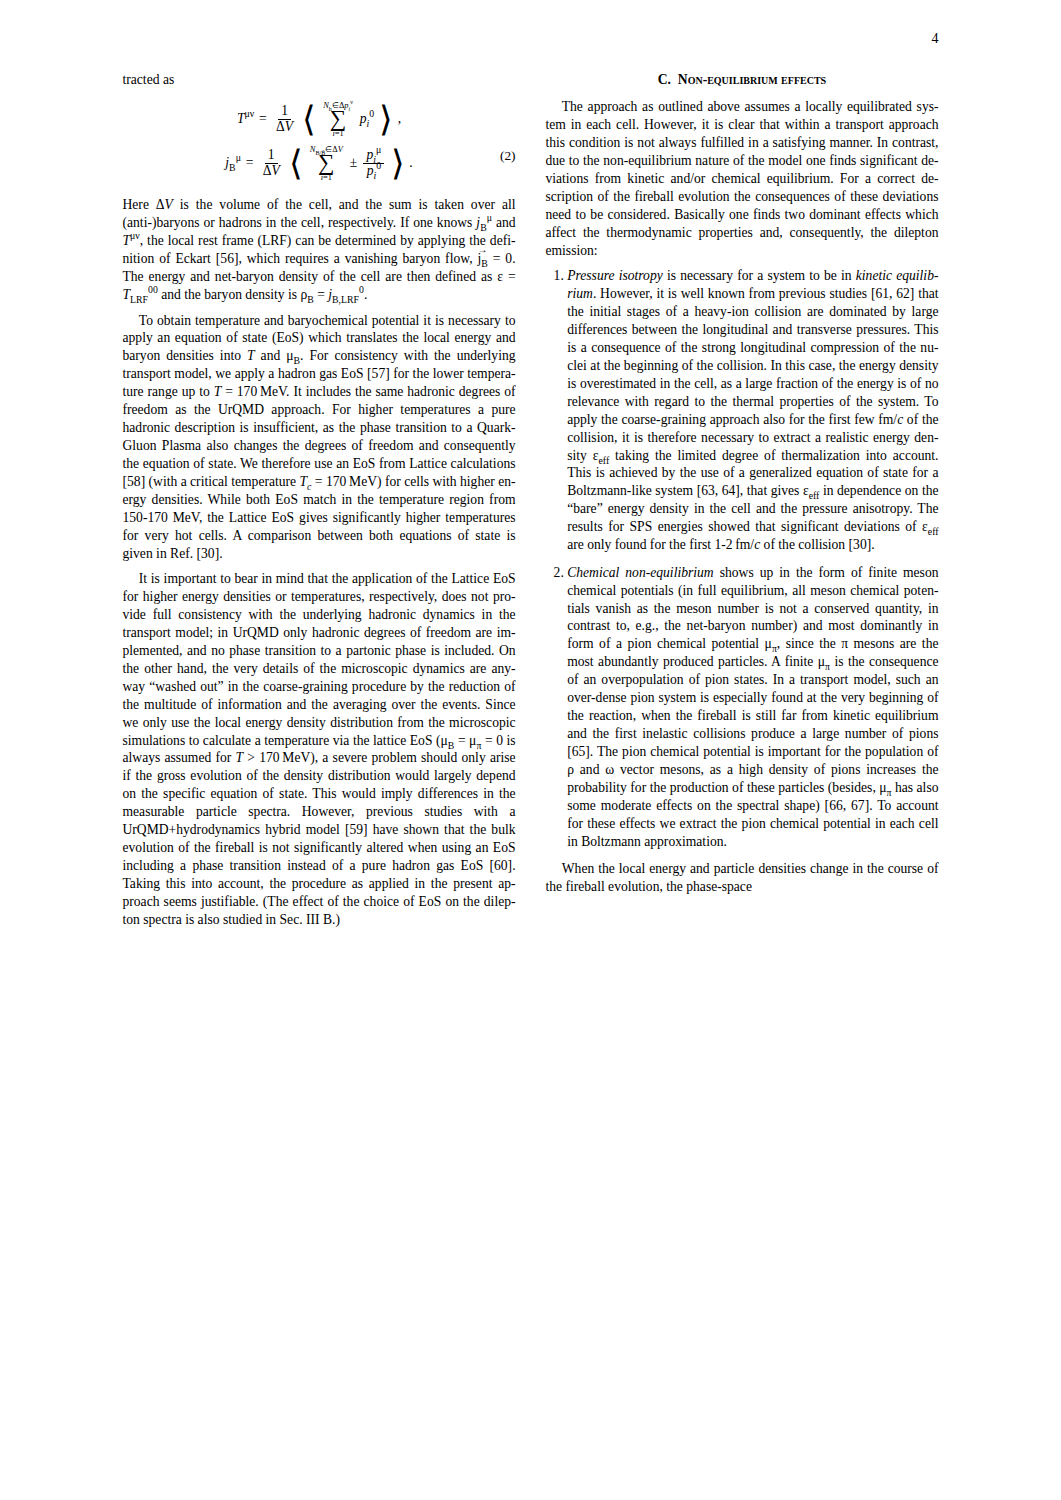4
tracted as
Tμν = 1 ΔV ⟨ Nh∈Δpiν ∑ i=1 pi0 ⟩ ,
jBμ = 1 ΔV ⟨ NB/B̄∈ΔV ∑ i=1 ± piμ pi0 ⟩ .
(2)
Here ΔV is the volume of the cell, and the sum is taken over all (anti-)baryons or hadrons in the cell, respectively. If one knows jBμ and Tμν, the local rest frame (LRF) can be determined by applying the definition of Eckart [56], which requires a vanishing baryon flow, jB = 0. The energy and net-baryon density of the cell are then defined as ε = TLRF00 and the baryon density is ρB = jB,LRF0.
To obtain temperature and baryochemical potential it is necessary to apply an equation of state (EoS) which translates the local energy and baryon densities into T and μB. For consistency with the underlying transport model, we apply a hadron gas EoS [57] for the lower temperature range up to T = 170 MeV. It includes the same hadronic degrees of freedom as the UrQMD approach. For higher temperatures a pure hadronic description is insufficient, as the phase transition to a Quark-Gluon Plasma also changes the degrees of freedom and consequently the equation of state. We therefore use an EoS from Lattice calculations [58] (with a critical temperature Tc = 170 MeV) for cells with higher energy densities. While both EoS match in the temperature region from 150-170 MeV, the Lattice EoS gives significantly higher temperatures for very hot cells. A comparison between both equations of state is given in Ref. [30].
It is important to bear in mind that the application of the Lattice EoS for higher energy densities or temperatures, respectively, does not provide full consistency with the underlying hadronic dynamics in the transport model; in UrQMD only hadronic degrees of freedom are implemented, and no phase transition to a partonic phase is included. On the other hand, the very details of the microscopic dynamics are anyway “washed out” in the coarse-graining procedure by the reduction of the multitude of information and the averaging over the events. Since we only use the local energy density distribution from the microscopic simulations to calculate a temperature via the lattice EoS (μB = μπ = 0 is always assumed for T > 170 MeV), a severe problem should only arise if the gross evolution of the density distribution would largely depend on the specific equation of state. This would imply differences in the measurable particle spectra. However, previous studies with a UrQMD+hydrodynamics hybrid model [59] have shown that the bulk evolution of the fireball is not significantly altered when using an EoS including a phase transition instead of a pure hadron gas EoS [60]. Taking this into account, the procedure as applied in the present approach seems justifiable. (The effect of the choice of EoS on the dilepton spectra is also studied in Sec. III B.)
C. Non-equilibrium effects
The approach as outlined above assumes a locally equilibrated system in each cell. However, it is clear that within a transport approach this condition is not always fulfilled in a satisfying manner. In contrast, due to the non-equilibrium nature of the model one finds significant deviations from kinetic and/or chemical equilibrium. For a correct description of the fireball evolution the consequences of these deviations need to be considered. Basically one finds two dominant effects which affect the thermodynamic properties and, consequently, the dilepton emission:
Pressure isotropy is necessary for a system to be in kinetic equilibrium. However, it is well known from previous studies [61, 62] that the initial stages of a heavy-ion collision are dominated by large differences between the longitudinal and transverse pressures. This is a consequence of the strong longitudinal compression of the nuclei at the beginning of the collision. In this case, the energy density is overestimated in the cell, as a large fraction of the energy is of no relevance with regard to the thermal properties of the system. To apply the coarse-graining approach also for the first few fm/c of the collision, it is therefore necessary to extract a realistic energy density εeff taking the limited degree of thermalization into account. This is achieved by the use of a generalized equation of state for a Boltzmann-like system [63, 64], that gives εeff in dependence on the “bare” energy density in the cell and the pressure anisotropy. The results for SPS energies showed that significant deviations of εeff are only found for the first 1-2 fm/c of the collision [30].
Chemical non-equilibrium shows up in the form of finite meson chemical potentials (in full equilibrium, all meson chemical potentials vanish as the meson number is not a conserved quantity, in contrast to, e.g., the net-baryon number) and most dominantly in form of a pion chemical potential μπ, since the π mesons are the most abundantly produced particles. A finite μπ is the consequence of an overpopulation of pion states. In a transport model, such an over-dense pion system is especially found at the very beginning of the reaction, when the fireball is still far from kinetic equilibrium and the first inelastic collisions produce a large number of pions [65]. The pion chemical potential is important for the population of ρ and ω vector mesons, as a high density of pions increases the probability for the production of these particles (besides, μπ has also some moderate effects on the spectral shape) [66, 67]. To account for these effects we extract the pion chemical potential in each cell in Boltzmann approximation.
When the local energy and particle densities change in the course of the fireball evolution, the phase-space